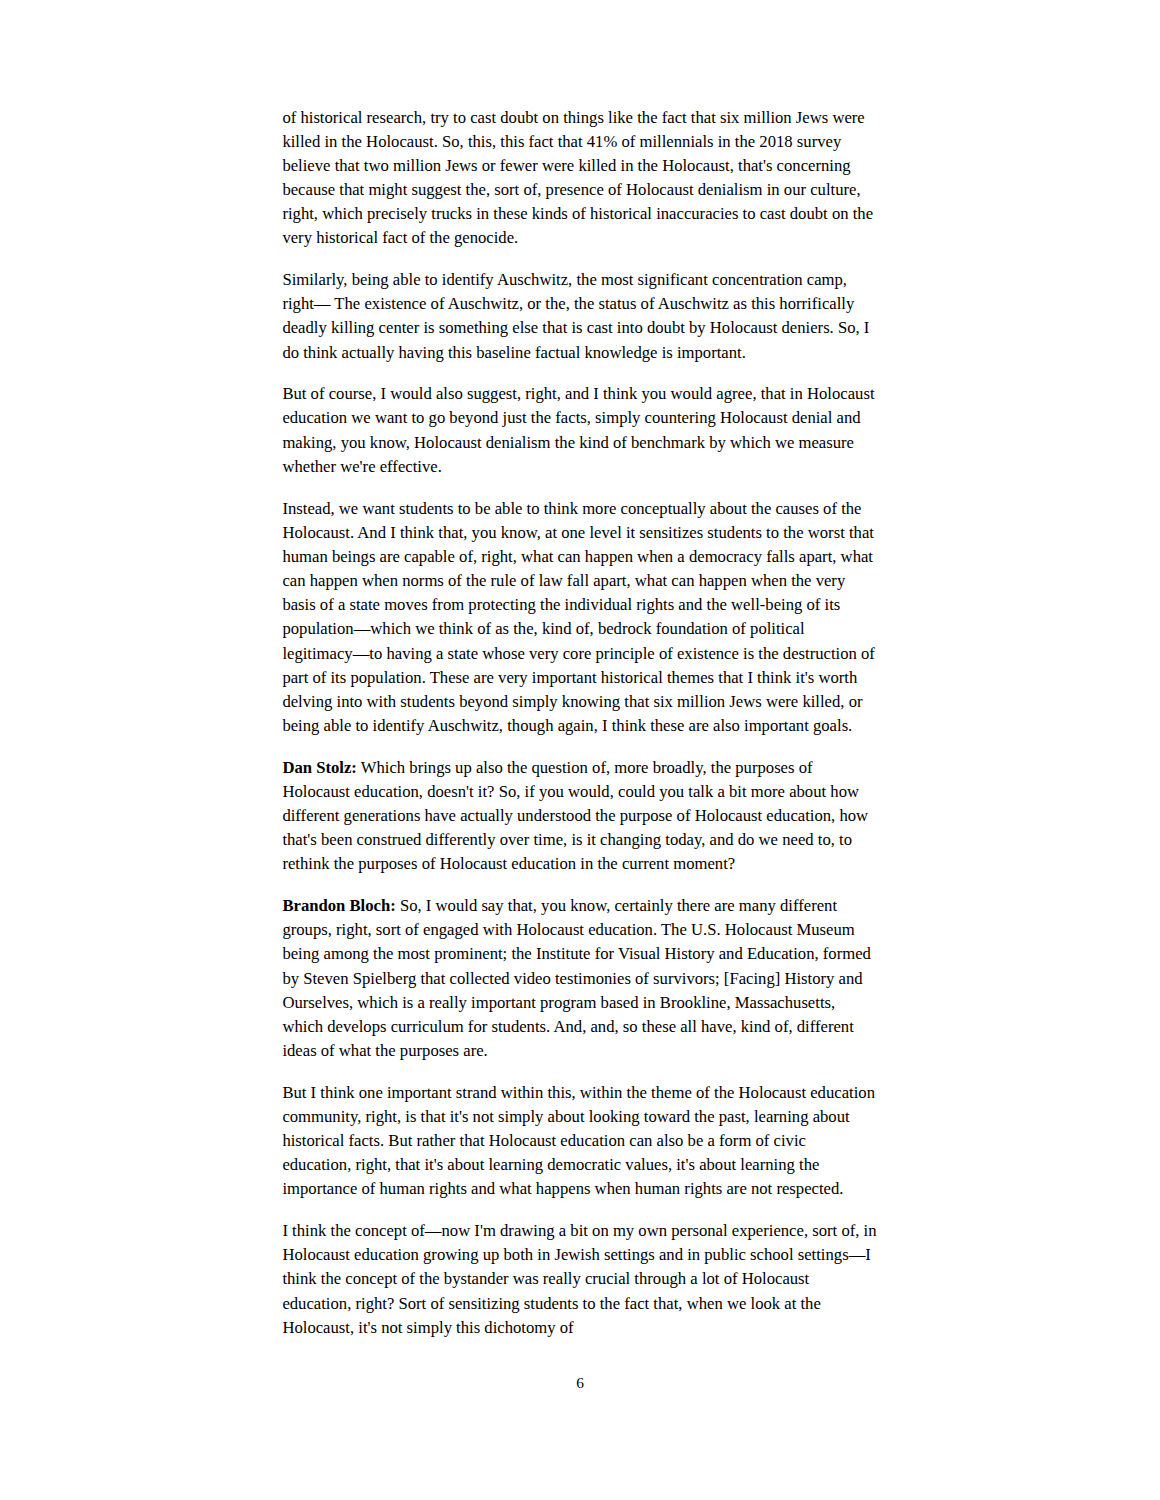of historical research, try to cast doubt on things like the fact that six million Jews were killed in the Holocaust. So, this, this fact that 41% of millennials in the 2018 survey believe that two million Jews or fewer were killed in the Holocaust, that's concerning because that might suggest the, sort of, presence of Holocaust denialism in our culture, right, which precisely trucks in these kinds of historical inaccuracies to cast doubt on the very historical fact of the genocide.
Similarly, being able to identify Auschwitz, the most significant concentration camp, right— The existence of Auschwitz, or the, the status of Auschwitz as this horrifically deadly killing center is something else that is cast into doubt by Holocaust deniers. So, I do think actually having this baseline factual knowledge is important.
But of course, I would also suggest, right, and I think you would agree, that in Holocaust education we want to go beyond just the facts, simply countering Holocaust denial and making, you know, Holocaust denialism the kind of benchmark by which we measure whether we're effective.
Instead, we want students to be able to think more conceptually about the causes of the Holocaust. And I think that, you know, at one level it sensitizes students to the worst that human beings are capable of, right, what can happen when a democracy falls apart, what can happen when norms of the rule of law fall apart, what can happen when the very basis of a state moves from protecting the individual rights and the well-being of its population—which we think of as the, kind of, bedrock foundation of political legitimacy—to having a state whose very core principle of existence is the destruction of part of its population. These are very important historical themes that I think it's worth delving into with students beyond simply knowing that six million Jews were killed, or being able to identify Auschwitz, though again, I think these are also important goals.
Dan Stolz: Which brings up also the question of, more broadly, the purposes of Holocaust education, doesn't it? So, if you would, could you talk a bit more about how different generations have actually understood the purpose of Holocaust education, how that's been construed differently over time, is it changing today, and do we need to, to rethink the purposes of Holocaust education in the current moment?
Brandon Bloch: So, I would say that, you know, certainly there are many different groups, right, sort of engaged with Holocaust education. The U.S. Holocaust Museum being among the most prominent; the Institute for Visual History and Education, formed by Steven Spielberg that collected video testimonies of survivors; [Facing] History and Ourselves, which is a really important program based in Brookline, Massachusetts, which develops curriculum for students. And, and, so these all have, kind of, different ideas of what the purposes are.
But I think one important strand within this, within the theme of the Holocaust education community, right, is that it's not simply about looking toward the past, learning about historical facts. But rather that Holocaust education can also be a form of civic education, right, that it's about learning democratic values, it's about learning the importance of human rights and what happens when human rights are not respected.
I think the concept of—now I'm drawing a bit on my own personal experience, sort of, in Holocaust education growing up both in Jewish settings and in public school settings—I think the concept of the bystander was really crucial through a lot of Holocaust education, right? Sort of sensitizing students to the fact that, when we look at the Holocaust, it's not simply this dichotomy of
6